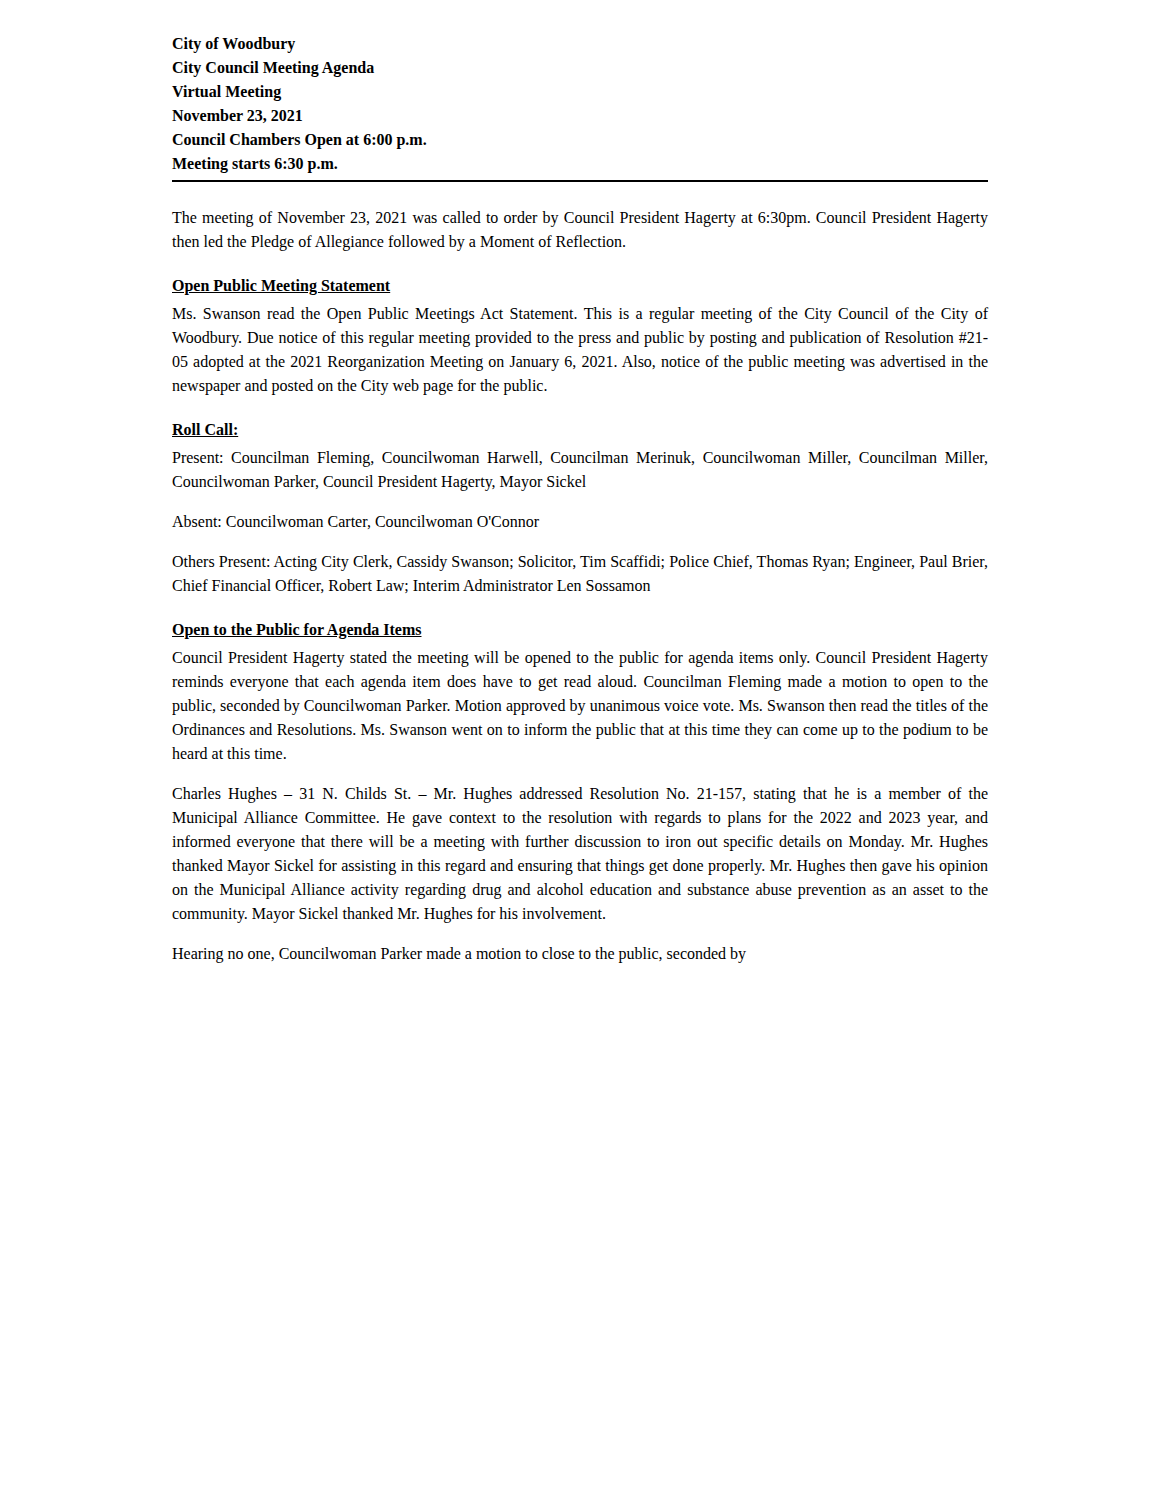City of Woodbury
City Council Meeting Agenda
Virtual Meeting
November 23, 2021
Council Chambers Open at 6:00 p.m.
Meeting starts 6:30 p.m.
The meeting of November 23, 2021 was called to order by Council President Hagerty at 6:30pm. Council President Hagerty then led the Pledge of Allegiance followed by a Moment of Reflection.
Open Public Meeting Statement
Ms. Swanson read the Open Public Meetings Act Statement. This is a regular meeting of the City Council of the City of Woodbury. Due notice of this regular meeting provided to the press and public by posting and publication of Resolution #21-05 adopted at the 2021 Reorganization Meeting on January 6, 2021. Also, notice of the public meeting was advertised in the newspaper and posted on the City web page for the public.
Roll Call:
Present: Councilman Fleming, Councilwoman Harwell, Councilman Merinuk, Councilwoman Miller, Councilman Miller, Councilwoman Parker, Council President Hagerty, Mayor Sickel
Absent: Councilwoman Carter, Councilwoman O'Connor
Others Present: Acting City Clerk, Cassidy Swanson; Solicitor, Tim Scaffidi; Police Chief, Thomas Ryan; Engineer, Paul Brier, Chief Financial Officer, Robert Law; Interim Administrator Len Sossamon
Open to the Public for Agenda Items
Council President Hagerty stated the meeting will be opened to the public for agenda items only. Council President Hagerty reminds everyone that each agenda item does have to get read aloud. Councilman Fleming made a motion to open to the public, seconded by Councilwoman Parker. Motion approved by unanimous voice vote. Ms. Swanson then read the titles of the Ordinances and Resolutions. Ms. Swanson went on to inform the public that at this time they can come up to the podium to be heard at this time.
Charles Hughes – 31 N. Childs St. – Mr. Hughes addressed Resolution No. 21-157, stating that he is a member of the Municipal Alliance Committee. He gave context to the resolution with regards to plans for the 2022 and 2023 year, and informed everyone that there will be a meeting with further discussion to iron out specific details on Monday. Mr. Hughes thanked Mayor Sickel for assisting in this regard and ensuring that things get done properly. Mr. Hughes then gave his opinion on the Municipal Alliance activity regarding drug and alcohol education and substance abuse prevention as an asset to the community. Mayor Sickel thanked Mr. Hughes for his involvement.
Hearing no one, Councilwoman Parker made a motion to close to the public, seconded by